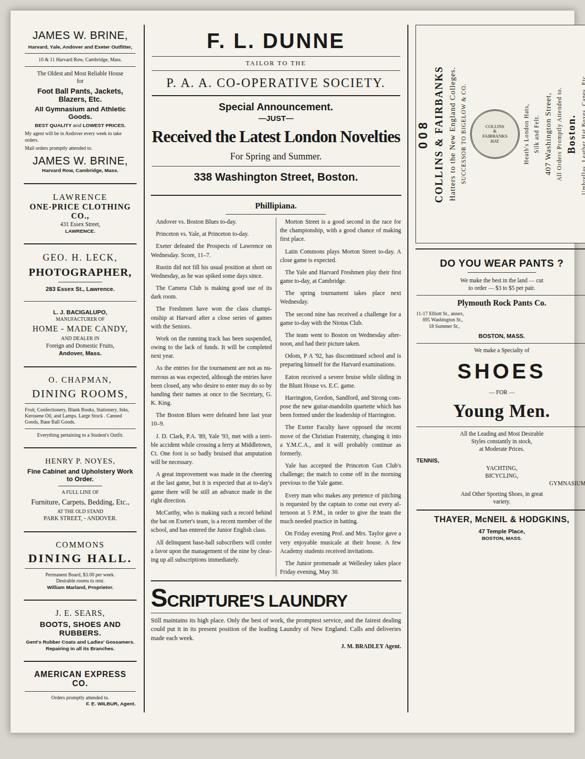JAMES W. BRINE,
Harvard, Yale, Andover and Exeter Outfitter,
10 & 11 Harvard Row, Cambridge, Mass.
The Oldest and Most Reliable House
for
Foot Ball Pants, Jackets, Blazers, Etc.
All Gymnasium and Athletic Goods.
BEST QUALITY and LOWEST PRICES.
My agent will be in Andover every week to take orders.
Mail orders promptly attended to.
JAMES W. BRINE,
Harvard Row, Cambridge, Mass.
LAWRENCE
ONE-PRICE CLOTHING CO.,
431 Essex Street,
LAWRENCE.
GEO. H. LECK,
PHOTOGRAPHER,
283 Essex St., Lawrence.
L. J. BACIGALUPO,
MANUFACTURER OF
HOME - MADE CANDY,
AND DEALER IN
Foreign and Domestic Fruits,
Andover, Mass.
O. CHAPMAN,
DINING ROOMS,
Fruit, Confectionery, Blank Books, Stationery, Inks, Kerosene Oil, and Lamps. Large Stock . Canned Goods, Base Ball Goods.
Everything pertaining to a Student's Outfit.
HENRY P. NOYES,
Fine Cabinet and Upholstery Work to Order.
A FULL LINE OF
Furniture, Carpets, Bedding, Etc.,
AT THE OLD STAND
PARK STREET, - ANDOVER.
COMMONS
DINING HALL.
Permanent Board, $3.00 per week.
Desirable rooms to rent.
William Marland, Proprietor.
J. E. SEARS,
BOOTS, SHOES AND RUBBERS.
Gent's Rubber Coats and Ladies' Gossamers.
Repairing in all its Branches.
AMERICAN EXPRESS CO.
Orders promptly attended to.
F. E. WILBUR, Agent.
F. L. DUNNE
TAILOR TO THE
P. A. A. CO-OPERATIVE SOCIETY.
Special Announcement.
—JUST—
Received the Latest London Novelties
For Spring and Summer.
338 Washington Street, Boston.
Phillipiana.
Andover vs. Boston Blues to-day.
Princeton vs. Yale, at Princeton to-day.
Exeter defeated the Prospects of Lawrence on Wednesday. Score, 11–7.
Rustin did not fill his usual position at short on Wednesday, as he was spiked some days since.
The Camera Club is making good use of its dark room.
The Freshmen have won the class championship at Harvard after a close series of games with the Seniors.
Work on the running track has been suspended, owing to the lack of funds. It will be completed next year.
As the entries for the tournament are not as numerous as was expected, although the entries have been closed, any who desire to enter may do so by handing their names at once to the Secretary, G. K. King.
The Boston Blues were defeated here last year 10–9.
J. D. Clark, P.A. '89, Yale '93, met with a terrible accident while crossing a ferry at Middletown, Ct. One foot is so badly bruised that amputation will be necessary.
A great improvement was made in the cheering at the last game, but it is expected that at to-day's game there will be still an advance made in the right direction.
McCarthy, who is making such a record behind the bat on Exeter's team, is a recent member of the school, and has entered the Junior English class.
All delinquent base-ball subscribers will confer a favor upon the management of the nine by clearing up all subscriptions immediately.
Morton Street is a good second in the race for the championship, with a good chance of making first place.
Latin Commons plays Morton Street to-day. A close game is expected.
The Yale and Harvard Freshmen play their first game to-day, at Cambridge.
The spring tournament takes place next Wednesday.
The second nine has received a challenge for a game to-day with the Niotus Club.
The team went to Boston on Wednesday afternoon, and had their picture taken.
Odom, P A '92, has discontinued school and is preparing himself for the Harvard examinations.
Eaton received a severe bruise while sliding in the Blunt House vs. E.C. game.
Harrington, Gordon, Sandford, and Strong compose the new guitar-mandolin quartette which has been formed under the leadership of Harrington.
The Exeter Faculty have opposed the recent move of the Christian Fraternity, changing it into a Y.M.C.A., and it will probably continue as formerly.
Yale has accepted the Princeton Gun Club's challenge; the match to come off in the morning previous to the Yale game.
Every man who makes any pretence of pitching is requested by the captain to come out every afternoon at 5 P.M., in order to give the team the much needed practice in batting.
On Friday evening Prof. and Mrs. Taylor gave a very enjoyable musicale at their house. A few Academy students received invitations.
The Junior promenade at Wellesley takes place Friday evening, May 30.
SCRIPTURE'S LAUNDRY
Still maintains its high place. Only the best of work, the promptest service, and the fairest dealing could put it in its present position of the leading Laundry of New England. Calls and deliveries made each week.
J. M. BRADLEY Agent.
008
COLLINS & FAIRBANKS
Hatters to the New England Colleges.
SUCCESSOR TO BIGELOW & CO.
COLLINS
&
FAIRBANKS
HAT
Heath's London Hats,
Silk and Felt.
407 Washington Street,
All Orders Promptly Attended to.
Boston.
Umbrellas, Leather Hat Boxes, Canes, Etc.
DO YOU WEAR PANTS ?
We make the best in the land — cut
to order — $3 to $5 per pair.
Plymouth Rock Pants Co.
11-17 Elliott St., annex,
695 Washington St.,
18 Summer St.,
BOSTON, MASS.
We make a Specialty of
SHOES
— FOR —
Young Men.
All the Leading and Most Desirable
Styles constantly in stock,
at Moderate Prices.
TENNIS,
YACHTING,
BICYCLING,
GYMNASIUM,
And Other Sporting Shoes, in great
variety.
THAYER, McNEIL & HODGKINS,
47 Temple Place,
BOSTON, MASS.